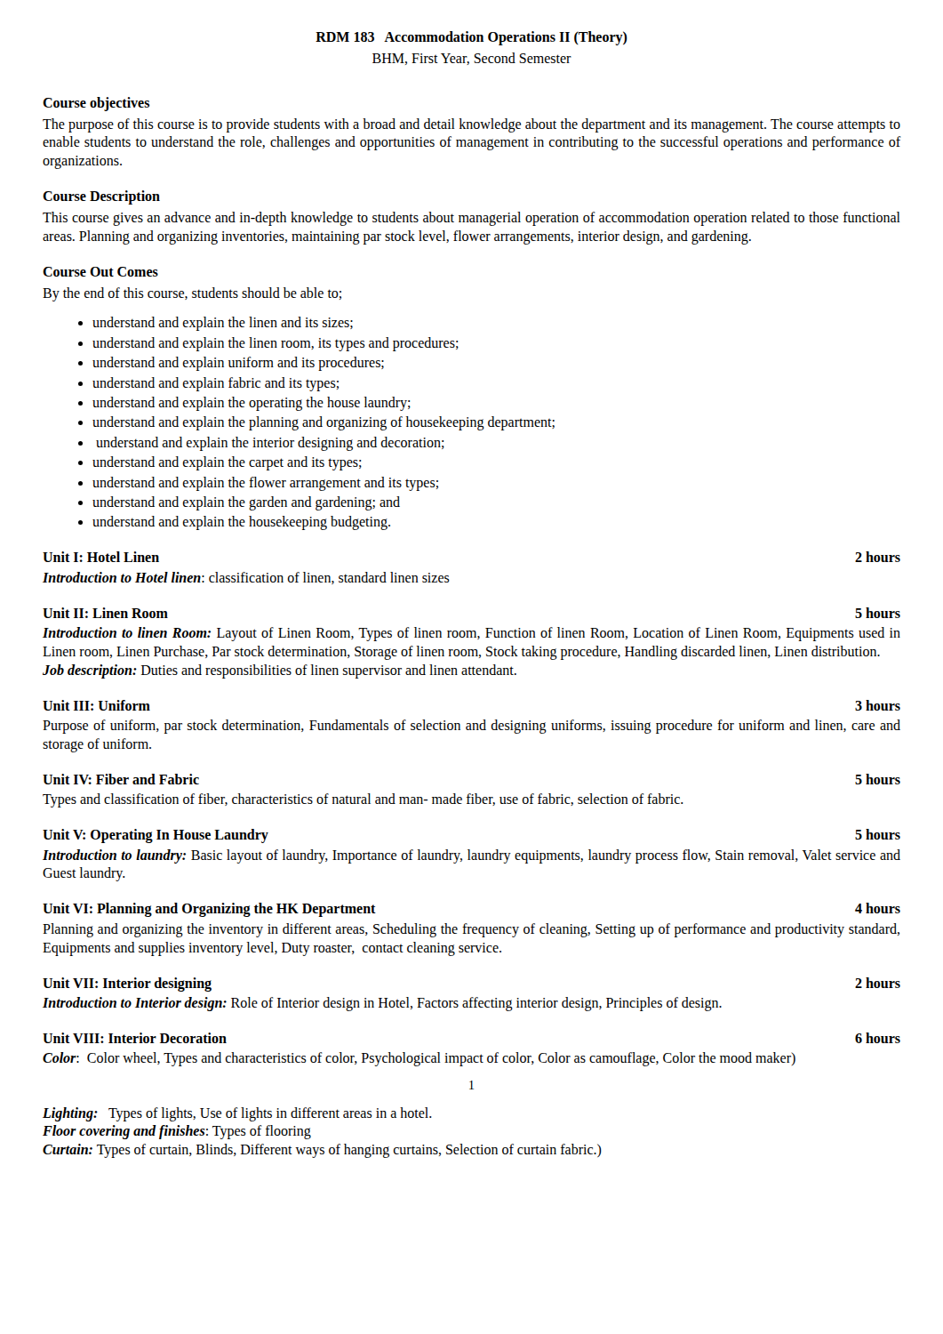RDM 183 Accommodation Operations II (Theory)
BHM, First Year, Second Semester
Course objectives
The purpose of this course is to provide students with a broad and detail knowledge about the department and its management. The course attempts to enable students to understand the role, challenges and opportunities of management in contributing to the successful operations and performance of organizations.
Course Description
This course gives an advance and in-depth knowledge to students about managerial operation of accommodation operation related to those functional areas. Planning and organizing inventories, maintaining par stock level, flower arrangements, interior design, and gardening.
Course Out Comes
By the end of this course, students should be able to;
understand and explain the linen and its sizes;
understand and explain the linen room, its types and procedures;
understand and explain uniform and its procedures;
understand and explain fabric and its types;
understand and explain the operating the house laundry;
understand and explain the planning and organizing of housekeeping department;
understand and explain the interior designing and decoration;
understand and explain the carpet and its types;
understand and explain the flower arrangement and its types;
understand and explain the garden and gardening; and
understand and explain the housekeeping budgeting.
Unit I: Hotel Linen 2 hours
Introduction to Hotel linen: classification of linen, standard linen sizes
Unit II: Linen Room 5 hours
Introduction to linen Room: Layout of Linen Room, Types of linen room, Function of linen Room, Location of Linen Room, Equipments used in Linen room, Linen Purchase, Par stock determination, Storage of linen room, Stock taking procedure, Handling discarded linen, Linen distribution.
Job description: Duties and responsibilities of linen supervisor and linen attendant.
Unit III: Uniform 3 hours
Purpose of uniform, par stock determination, Fundamentals of selection and designing uniforms, issuing procedure for uniform and linen, care and storage of uniform.
Unit IV: Fiber and Fabric 5 hours
Types and classification of fiber, characteristics of natural and man- made fiber, use of fabric, selection of fabric.
Unit V: Operating In House Laundry 5 hours
Introduction to laundry: Basic layout of laundry, Importance of laundry, laundry equipments, laundry process flow, Stain removal, Valet service and Guest laundry.
Unit VI: Planning and Organizing the HK Department 4 hours
Planning and organizing the inventory in different areas, Scheduling the frequency of cleaning, Setting up of performance and productivity standard, Equipments and supplies inventory level, Duty roaster, contact cleaning service.
Unit VII: Interior designing 2 hours
Introduction to Interior design: Role of Interior design in Hotel, Factors affecting interior design, Principles of design.
Unit VIII: Interior Decoration 6 hours
Color: Color wheel, Types and characteristics of color, Psychological impact of color, Color as camouflage, Color the mood maker)
1
Lighting: Types of lights, Use of lights in different areas in a hotel.
Floor covering and finishes: Types of flooring
Curtain: Types of curtain, Blinds, Different ways of hanging curtains, Selection of curtain fabric.)